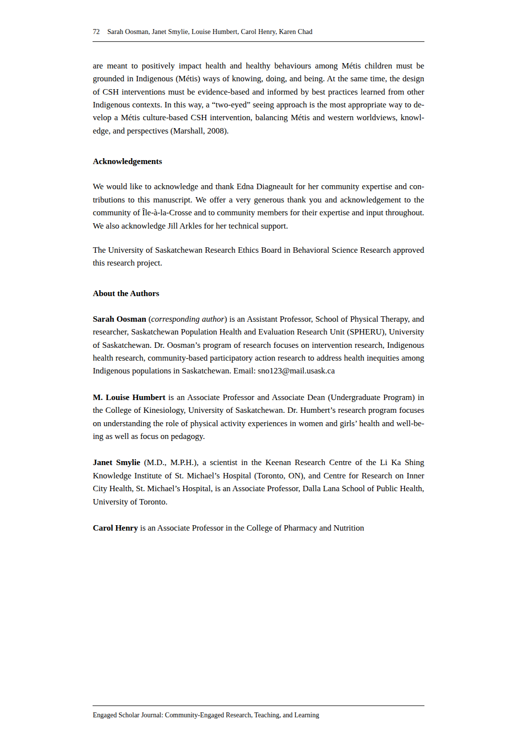72 Sarah Oosman, Janet Smylie, Louise Humbert, Carol Henry, Karen Chad
are meant to positively impact health and healthy behaviours among Métis children must be grounded in Indigenous (Métis) ways of knowing, doing, and being. At the same time, the design of CSH interventions must be evidence-based and informed by best practices learned from other Indigenous contexts. In this way, a “two-eyed” seeing approach is the most appropriate way to develop a Métis culture-based CSH intervention, balancing Métis and western worldviews, knowledge, and perspectives (Marshall, 2008).
Acknowledgements
We would like to acknowledge and thank Edna Diagneault for her community expertise and contributions to this manuscript. We offer a very generous thank you and acknowledgement to the community of Île-à-la-Crosse and to community members for their expertise and input throughout. We also acknowledge Jill Arkles for her technical support.
The University of Saskatchewan Research Ethics Board in Behavioral Science Research approved this research project.
About the Authors
Sarah Oosman (corresponding author) is an Assistant Professor, School of Physical Therapy, and researcher, Saskatchewan Population Health and Evaluation Research Unit (SPHERU), University of Saskatchewan. Dr. Oosman’s program of research focuses on intervention research, Indigenous health research, community-based participatory action research to address health inequities among Indigenous populations in Saskatchewan. Email: sno123@mail.usask.ca
M. Louise Humbert is an Associate Professor and Associate Dean (Undergraduate Program) in the College of Kinesiology, University of Saskatchewan. Dr. Humbert’s research program focuses on understanding the role of physical activity experiences in women and girls’ health and well-being as well as focus on pedagogy.
Janet Smylie (M.D., M.P.H.), a scientist in the Keenan Research Centre of the Li Ka Shing Knowledge Institute of St. Michael’s Hospital (Toronto, ON), and Centre for Research on Inner City Health, St. Michael’s Hospital, is an Associate Professor, Dalla Lana School of Public Health, University of Toronto.
Carol Henry is an Associate Professor in the College of Pharmacy and Nutrition
Engaged Scholar Journal: Community-Engaged Research, Teaching, and Learning